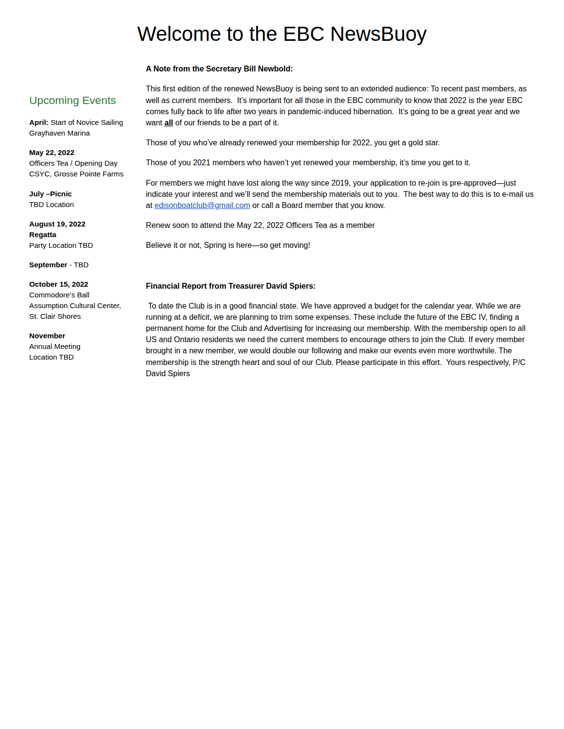Welcome to the EBC NewsBuoy
Upcoming Events
April: Start of Novice Sailing
Grayhaven Marina
May 22, 2022
Officers Tea / Opening Day
CSYC, Grosse Pointe Farms
July –Picnic
TBD Location
August 19, 2022
Regatta
Party Location TBD
September - TBD
October 15, 2022
Commodore’s Ball
Assumption Cultural Center, St. Clair Shores
November
Annual Meeting
Location TBD
A Note from the Secretary Bill Newbold:
This first edition of the renewed NewsBuoy is being sent to an extended audience: To recent past members, as well as current members. It’s important for all those in the EBC community to know that 2022 is the year EBC comes fully back to life after two years in pandemic-induced hibernation. It’s going to be a great year and we want all of our friends to be a part of it.
Those of you who’ve already renewed your membership for 2022, you get a gold star.
Those of you 2021 members who haven’t yet renewed your membership, it’s time you get to it.
For members we might have lost along the way since 2019, your application to re-join is pre-approved—just indicate your interest and we’ll send the membership materials out to you. The best way to do this is to e-mail us at edisonboatclub@gmail.com or call a Board member that you know.
Renew soon to attend the May 22, 2022 Officers Tea as a member
Believe it or not, Spring is here—so get moving!
Financial Report from Treasurer David Spiers:
To date the Club is in a good financial state. We have approved a budget for the calendar year. While we are running at a deficit, we are planning to trim some expenses. These include the future of the EBC IV, finding a permanent home for the Club and Advertising for increasing our membership. With the membership open to all US and Ontario residents we need the current members to encourage others to join the Club. If every member brought in a new member, we would double our following and make our events even more worthwhile. The membership is the strength heart and soul of our Club. Please participate in this effort. Yours respectively, P/C David Spiers